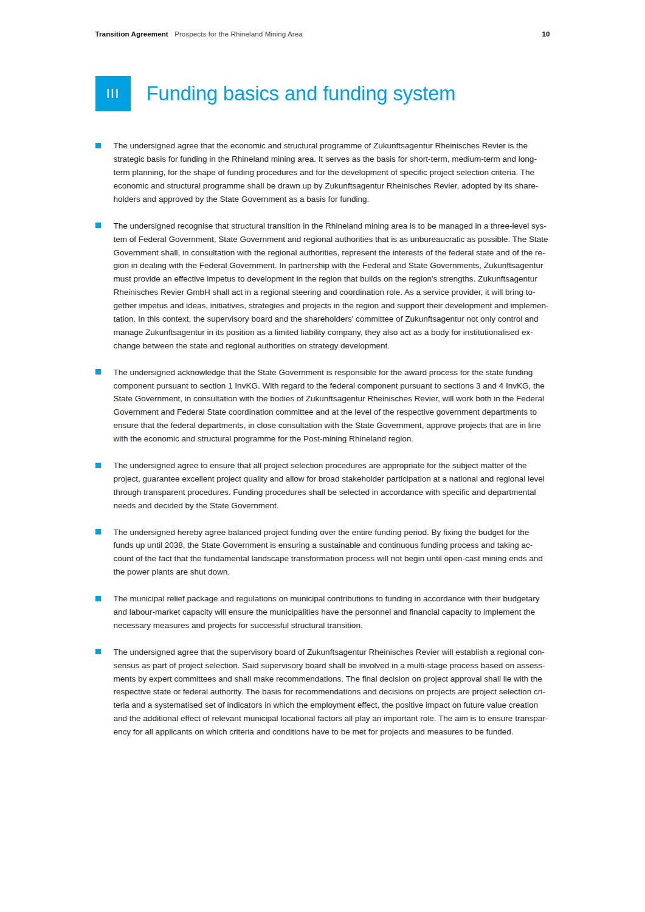Transition Agreement Prospects for the Rhineland Mining Area 10
III
Funding basics and funding system
The undersigned agree that the economic and structural programme of Zukunftsagentur Rheinisches Revier is the strategic basis for funding in the Rhineland mining area. It serves as the basis for short-term, medium-term and long-term planning, for the shape of funding procedures and for the development of specific project selection criteria. The economic and structural programme shall be drawn up by Zukunftsagentur Rheinisches Revier, adopted by its shareholders and approved by the State Government as a basis for funding.
The undersigned recognise that structural transition in the Rhineland mining area is to be managed in a three-level system of Federal Government, State Government and regional authorities that is as unbureaucratic as possible. The State Government shall, in consultation with the regional authorities, represent the interests of the federal state and of the region in dealing with the Federal Government. In partnership with the Federal and State Governments, Zukunftsagentur must provide an effective impetus to development in the region that builds on the region's strengths. Zukunftsagentur Rheinisches Revier GmbH shall act in a regional steering and coordination role. As a service provider, it will bring together impetus and ideas, initiatives, strategies and projects in the region and support their development and implementation. In this context, the supervisory board and the shareholders' committee of Zukunftsagentur not only control and manage Zukunftsagentur in its position as a limited liability company, they also act as a body for institutionalised exchange between the state and regional authorities on strategy development.
The undersigned acknowledge that the State Government is responsible for the award process for the state funding component pursuant to section 1 InvKG. With regard to the federal component pursuant to sections 3 and 4 InvKG, the State Government, in consultation with the bodies of Zukunftsagentur Rheinisches Revier, will work both in the Federal Government and Federal State coordination committee and at the level of the respective government departments to ensure that the federal departments, in close consultation with the State Government, approve projects that are in line with the economic and structural programme for the Post-mining Rhineland region.
The undersigned agree to ensure that all project selection procedures are appropriate for the subject matter of the project, guarantee excellent project quality and allow for broad stakeholder participation at a national and regional level through transparent procedures. Funding procedures shall be selected in accordance with specific and departmental needs and decided by the State Government.
The undersigned hereby agree balanced project funding over the entire funding period. By fixing the budget for the funds up until 2038, the State Government is ensuring a sustainable and continuous funding process and taking account of the fact that the fundamental landscape transformation process will not begin until open-cast mining ends and the power plants are shut down.
The municipal relief package and regulations on municipal contributions to funding in accordance with their budgetary and labour-market capacity will ensure the municipalities have the personnel and financial capacity to implement the necessary measures and projects for successful structural transition.
The undersigned agree that the supervisory board of Zukunftsagentur Rheinisches Revier will establish a regional consensus as part of project selection. Said supervisory board shall be involved in a multi-stage process based on assessments by expert committees and shall make recommendations. The final decision on project approval shall lie with the respective state or federal authority. The basis for recommendations and decisions on projects are project selection criteria and a systematised set of indicators in which the employment effect, the positive impact on future value creation and the additional effect of relevant municipal locational factors all play an important role. The aim is to ensure transparency for all applicants on which criteria and conditions have to be met for projects and measures to be funded.